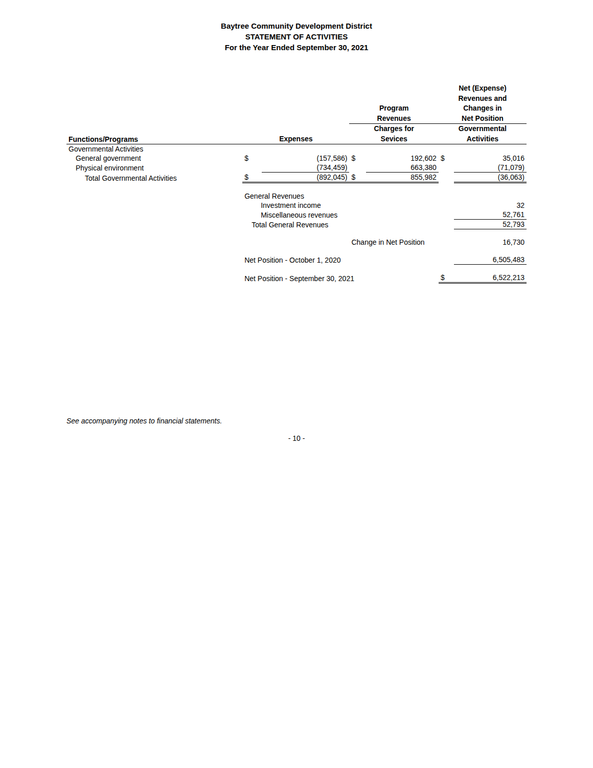Baytree Community Development District
STATEMENT OF ACTIVITIES
For the Year Ended September 30, 2021
| | | | Net (Expense) |
| | | | Revenues and |
| | | Program | Changes in |
| | | Revenues | Net Position |
| | | Charges for | Governmental |
| Functions/Programs | Expenses | Sevices | Activities |
| Governmental Activities | | | |
| General government | $ | (157,586) | $ | 192,602 | $ | 35,016 |
| Physical environment | | (734,459) | | 663,380 | | (71,079) |
| Total Governmental Activities | $ | (892,045) | $ | 855,982 | | (36,063) |
| | General Revenues | | |
| | Investment income | | | 32 |
| | Miscellaneous revenues | | | 52,761 |
| | Total General Revenues | | | 52,793 |
| | | Change in Net Position | | 16,730 |
| | Net Position - October 1, 2020 | | 6,505,483 |
| | Net Position - September 30, 2021 | $ | 6,522,213 |
See accompanying notes to financial statements.
- 10 -